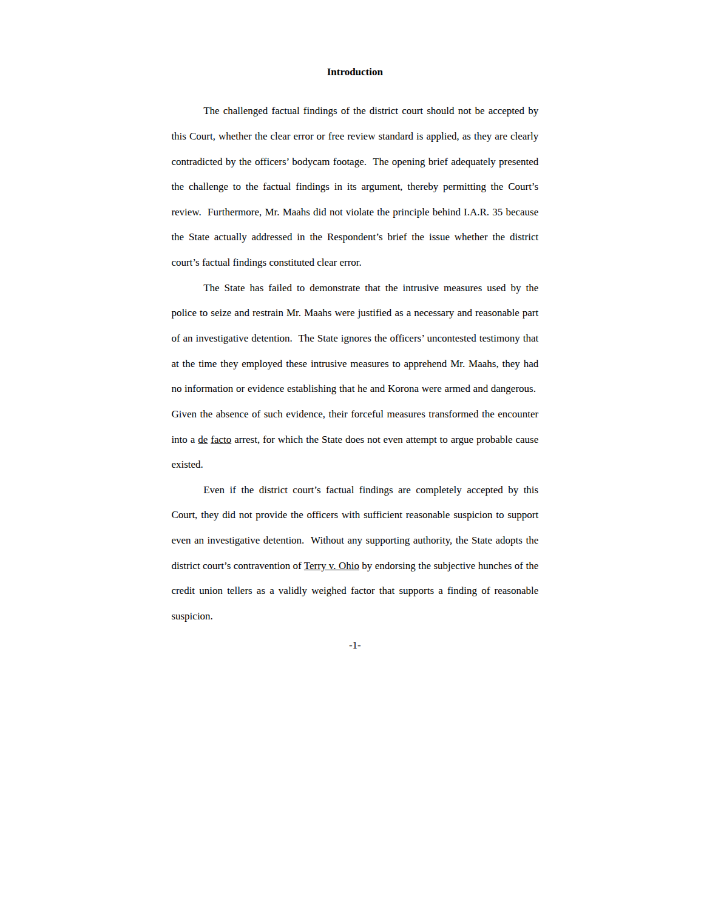Introduction
The challenged factual findings of the district court should not be accepted by this Court, whether the clear error or free review standard is applied, as they are clearly contradicted by the officers’ bodycam footage. The opening brief adequately presented the challenge to the factual findings in its argument, thereby permitting the Court’s review. Furthermore, Mr. Maahs did not violate the principle behind I.A.R. 35 because the State actually addressed in the Respondent’s brief the issue whether the district court’s factual findings constituted clear error.
The State has failed to demonstrate that the intrusive measures used by the police to seize and restrain Mr. Maahs were justified as a necessary and reasonable part of an investigative detention. The State ignores the officers’ uncontested testimony that at the time they employed these intrusive measures to apprehend Mr. Maahs, they had no information or evidence establishing that he and Korona were armed and dangerous. Given the absence of such evidence, their forceful measures transformed the encounter into a de facto arrest, for which the State does not even attempt to argue probable cause existed.
Even if the district court’s factual findings are completely accepted by this Court, they did not provide the officers with sufficient reasonable suspicion to support even an investigative detention. Without any supporting authority, the State adopts the district court’s contravention of Terry v. Ohio by endorsing the subjective hunches of the credit union tellers as a validly weighed factor that supports a finding of reasonable suspicion.
-1-